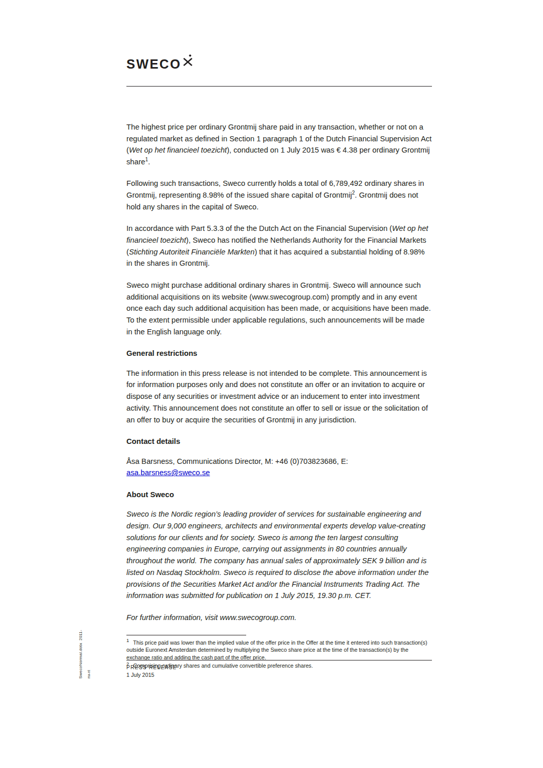SWECO
The highest price per ordinary Grontmij share paid in any transaction, whether or not on a regulated market as defined in Section 1 paragraph 1 of the Dutch Financial Supervision Act (Wet op het financieel toezicht), conducted on 1 July 2015 was € 4.38 per ordinary Grontmij share1.
Following such transactions, Sweco currently holds a total of 6,789,492 ordinary shares in Grontmij, representing 8.98% of the issued share capital of Grontmij2. Grontmij does not hold any shares in the capital of Sweco.
In accordance with Part 5.3.3 of the the Dutch Act on the Financial Supervision (Wet op het financieel toezicht), Sweco has notified the Netherlands Authority for the Financial Markets (Stichting Autoriteit Financiële Markten) that it has acquired a substantial holding of 8.98% in the shares in Grontmij.
Sweco might purchase additional ordinary shares in Grontmij. Sweco will announce such additional acquisitions on its website (www.swecogroup.com) promptly and in any event once each day such additional acquisition has been made, or acquisitions have been made. To the extent permissible under applicable regulations, such announcements will be made in the English language only.
General restrictions
The information in this press release is not intended to be complete. This announcement is for information purposes only and does not constitute an offer or an invitation to acquire or dispose of any securities or investment advice or an inducement to enter into investment activity. This announcement does not constitute an offer to sell or issue or the solicitation of an offer to buy or acquire the securities of Grontmij in any jurisdiction.
Contact details
Åsa Barsness, Communications Director, M: +46 (0)703823686, E: asa.barsness@sweco.se
About Sweco
Sweco is the Nordic region’s leading provider of services for sustainable engineering and design. Our 9,000 engineers, architects and environmental experts develop value-creating solutions for our clients and for society. Sweco is among the ten largest consulting engineering companies in Europe, carrying out assignments in 80 countries annually throughout the world. The company has annual sales of approximately SEK 9 billion and is listed on Nasdaq Stockholm. Sweco is required to disclose the above information under the provisions of the Securities Market Act and/or the Financial Instruments Trading Act. The information was submitted for publication on 1 July 2015, 19.30 p.m. CET.
For further information, visit www.swecogroup.com.
1 This price paid was lower than the implied value of the offer price in the Offer at the time it entered into such transaction(s) outside Euronext Amsterdam determined by multiplying the Sweco share price at the time of the transaction(s) by the exchange ratio and adding the cash part of the offer price.
2 Comprising ordinary shares and cumulative convertible preference shares.
PRESS RELEASE
1 July 2015
SwecoNormal.dotx 2011-
mx-nt